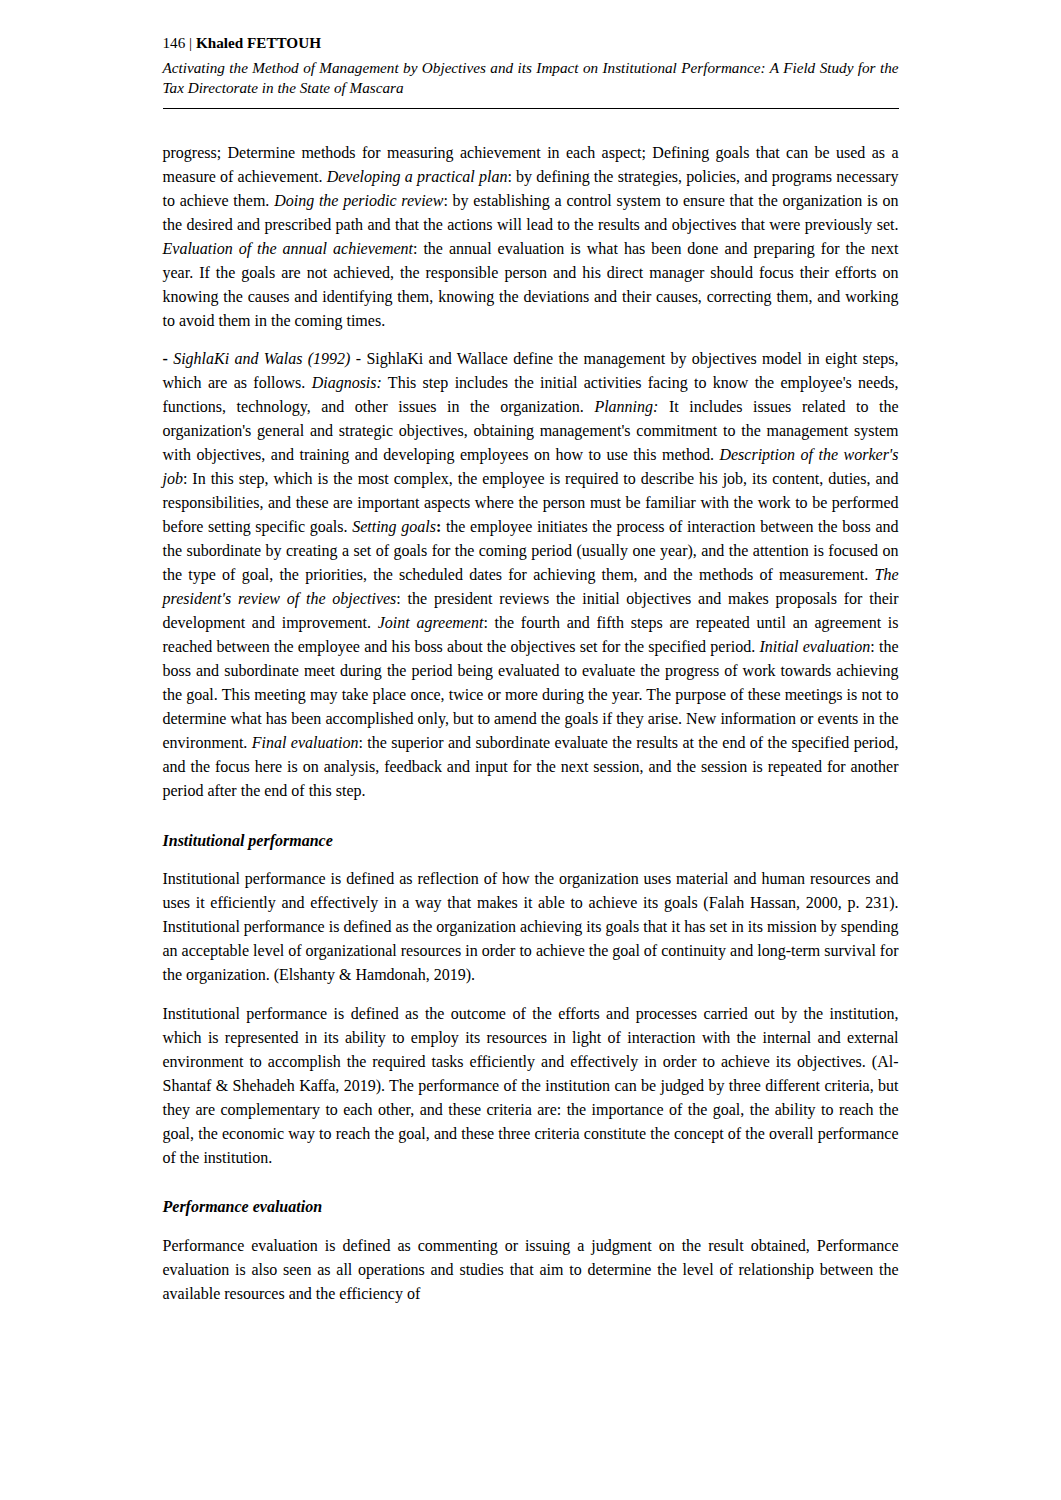146 | Khaled FETTOUH
Activating the Method of Management by Objectives and its Impact on Institutional Performance: A Field Study for the Tax Directorate in the State of Mascara
progress; Determine methods for measuring achievement in each aspect; Defining goals that can be used as a measure of achievement. Developing a practical plan: by defining the strategies, policies, and programs necessary to achieve them. Doing the periodic review: by establishing a control system to ensure that the organization is on the desired and prescribed path and that the actions will lead to the results and objectives that were previously set. Evaluation of the annual achievement: the annual evaluation is what has been done and preparing for the next year. If the goals are not achieved, the responsible person and his direct manager should focus their efforts on knowing the causes and identifying them, knowing the deviations and their causes, correcting them, and working to avoid them in the coming times.
- SighlaKi and Walas (1992) - SighlaKi and Wallace define the management by objectives model in eight steps, which are as follows. Diagnosis: This step includes the initial activities facing to know the employee's needs, functions, technology, and other issues in the organization. Planning: It includes issues related to the organization's general and strategic objectives, obtaining management's commitment to the management system with objectives, and training and developing employees on how to use this method. Description of the worker's job: In this step, which is the most complex, the employee is required to describe his job, its content, duties, and responsibilities, and these are important aspects where the person must be familiar with the work to be performed before setting specific goals. Setting goals: the employee initiates the process of interaction between the boss and the subordinate by creating a set of goals for the coming period (usually one year), and the attention is focused on the type of goal, the priorities, the scheduled dates for achieving them, and the methods of measurement. The president's review of the objectives: the president reviews the initial objectives and makes proposals for their development and improvement. Joint agreement: the fourth and fifth steps are repeated until an agreement is reached between the employee and his boss about the objectives set for the specified period. Initial evaluation: the boss and subordinate meet during the period being evaluated to evaluate the progress of work towards achieving the goal. This meeting may take place once, twice or more during the year. The purpose of these meetings is not to determine what has been accomplished only, but to amend the goals if they arise. New information or events in the environment. Final evaluation: the superior and subordinate evaluate the results at the end of the specified period, and the focus here is on analysis, feedback and input for the next session, and the session is repeated for another period after the end of this step.
Institutional performance
Institutional performance is defined as reflection of how the organization uses material and human resources and uses it efficiently and effectively in a way that makes it able to achieve its goals (Falah Hassan, 2000, p. 231). Institutional performance is defined as the organization achieving its goals that it has set in its mission by spending an acceptable level of organizational resources in order to achieve the goal of continuity and long-term survival for the organization. (Elshanty & Hamdonah, 2019).
Institutional performance is defined as the outcome of the efforts and processes carried out by the institution, which is represented in its ability to employ its resources in light of interaction with the internal and external environment to accomplish the required tasks efficiently and effectively in order to achieve its objectives. (Al-Shantaf & Shehadeh Kaffa, 2019). The performance of the institution can be judged by three different criteria, but they are complementary to each other, and these criteria are: the importance of the goal, the ability to reach the goal, the economic way to reach the goal, and these three criteria constitute the concept of the overall performance of the institution.
Performance evaluation
Performance evaluation is defined as commenting or issuing a judgment on the result obtained, Performance evaluation is also seen as all operations and studies that aim to determine the level of relationship between the available resources and the efficiency of